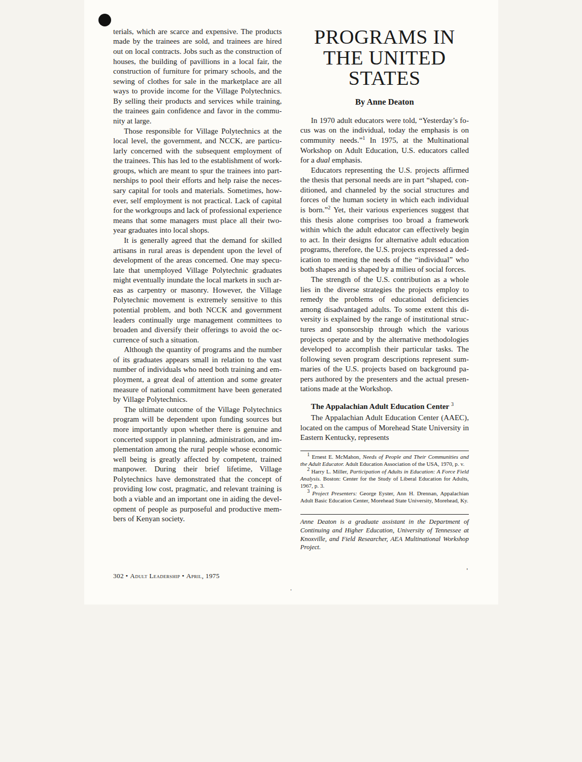terials, which are scarce and expensive. The products made by the trainees are sold, and trainees are hired out on local contracts. Jobs such as the construction of houses, the building of pavillions in a local fair, the construction of furniture for primary schools, and the sewing of clothes for sale in the marketplace are all ways to provide income for the Village Polytechnics. By selling their products and services while training, the trainees gain confidence and favor in the community at large.
Those responsible for Village Polytechnics at the local level, the government, and NCCK, are particularly concerned with the subsequent employment of the trainees. This has led to the establishment of workgroups, which are meant to spur the trainees into partnerships to pool their efforts and help raise the necessary capital for tools and materials. Sometimes, however, self employment is not practical. Lack of capital for the workgroups and lack of professional experience means that some managers must place all their two-year graduates into local shops.
It is generally agreed that the demand for skilled artisans in rural areas is dependent upon the level of development of the areas concerned. One may speculate that unemployed Village Polytechnic graduates might eventually inundate the local markets in such areas as carpentry or masonry. However, the Village Polytechnic movement is extremely sensitive to this potential problem, and both NCCK and government leaders continually urge management committees to broaden and diversify their offerings to avoid the occurrence of such a situation.
Although the quantity of programs and the number of its graduates appears small in relation to the vast number of individuals who need both training and employment, a great deal of attention and some greater measure of national commitment have been generated by Village Polytechnics.
The ultimate outcome of the Village Polytechnics program will be dependent upon funding sources but more importantly upon whether there is genuine and concerted support in planning, administration, and implementation among the rural people whose economic well being is greatly affected by competent, trained manpower. During their brief lifetime, Village Polytechnics have demonstrated that the concept of providing low cost, pragmatic, and relevant training is both a viable and an important one in aiding the development of people as purposeful and productive members of Kenyan society.
PROGRAMS IN THE UNITED STATES
By Anne Deaton
In 1970 adult educators were told, “Yesterday’s focus was on the individual, today the emphasis is on community needs.”1 In 1975, at the Multinational Workshop on Adult Education, U.S. educators called for a dual emphasis.
Educators representing the U.S. projects affirmed the thesis that personal needs are in part “shaped, conditioned, and channeled by the social structures and forces of the human society in which each individual is born.”2 Yet, their various experiences suggest that this thesis alone comprises too broad a framework within which the adult educator can effectively begin to act. In their designs for alternative adult education programs, therefore, the U.S. projects expressed a dedication to meeting the needs of the “individual” who both shapes and is shaped by a milieu of social forces.
The strength of the U.S. contribution as a whole lies in the diverse strategies the projects employ to remedy the problems of educational deficiencies among disadvantaged adults. To some extent this diversity is explained by the range of institutional structures and sponsorship through which the various projects operate and by the alternative methodologies developed to accomplish their particular tasks. The following seven program descriptions represent summaries of the U.S. projects based on background papers authored by the presenters and the actual presentations made at the Workshop.
The Appalachian Adult Education Center 3
The Appalachian Adult Education Center (AAEC), located on the campus of Morehead State University in Eastern Kentucky, represents
1 Ernest E. McMahon, Needs of People and Their Communities and the Adult Educator. Adult Education Association of the USA, 1970, p. v.
2 Harry L. Miller, Participation of Adults in Education: A Force Field Analysis. Boston: Center for the Study of Liberal Education for Adults, 1967, p. 3.
3 Project Presenters: George Eyster, Ann H. Drennan, Appalachian Adult Basic Education Center, Morehead State University, Morehead, Ky.
Anne Deaton is a graduate assistant in the Department of Continuing and Higher Education, University of Tennessee at Knoxville, and Field Researcher, AEA Multinational Workshop Project.
302 • Adult Leadership • April, 1975
'
·